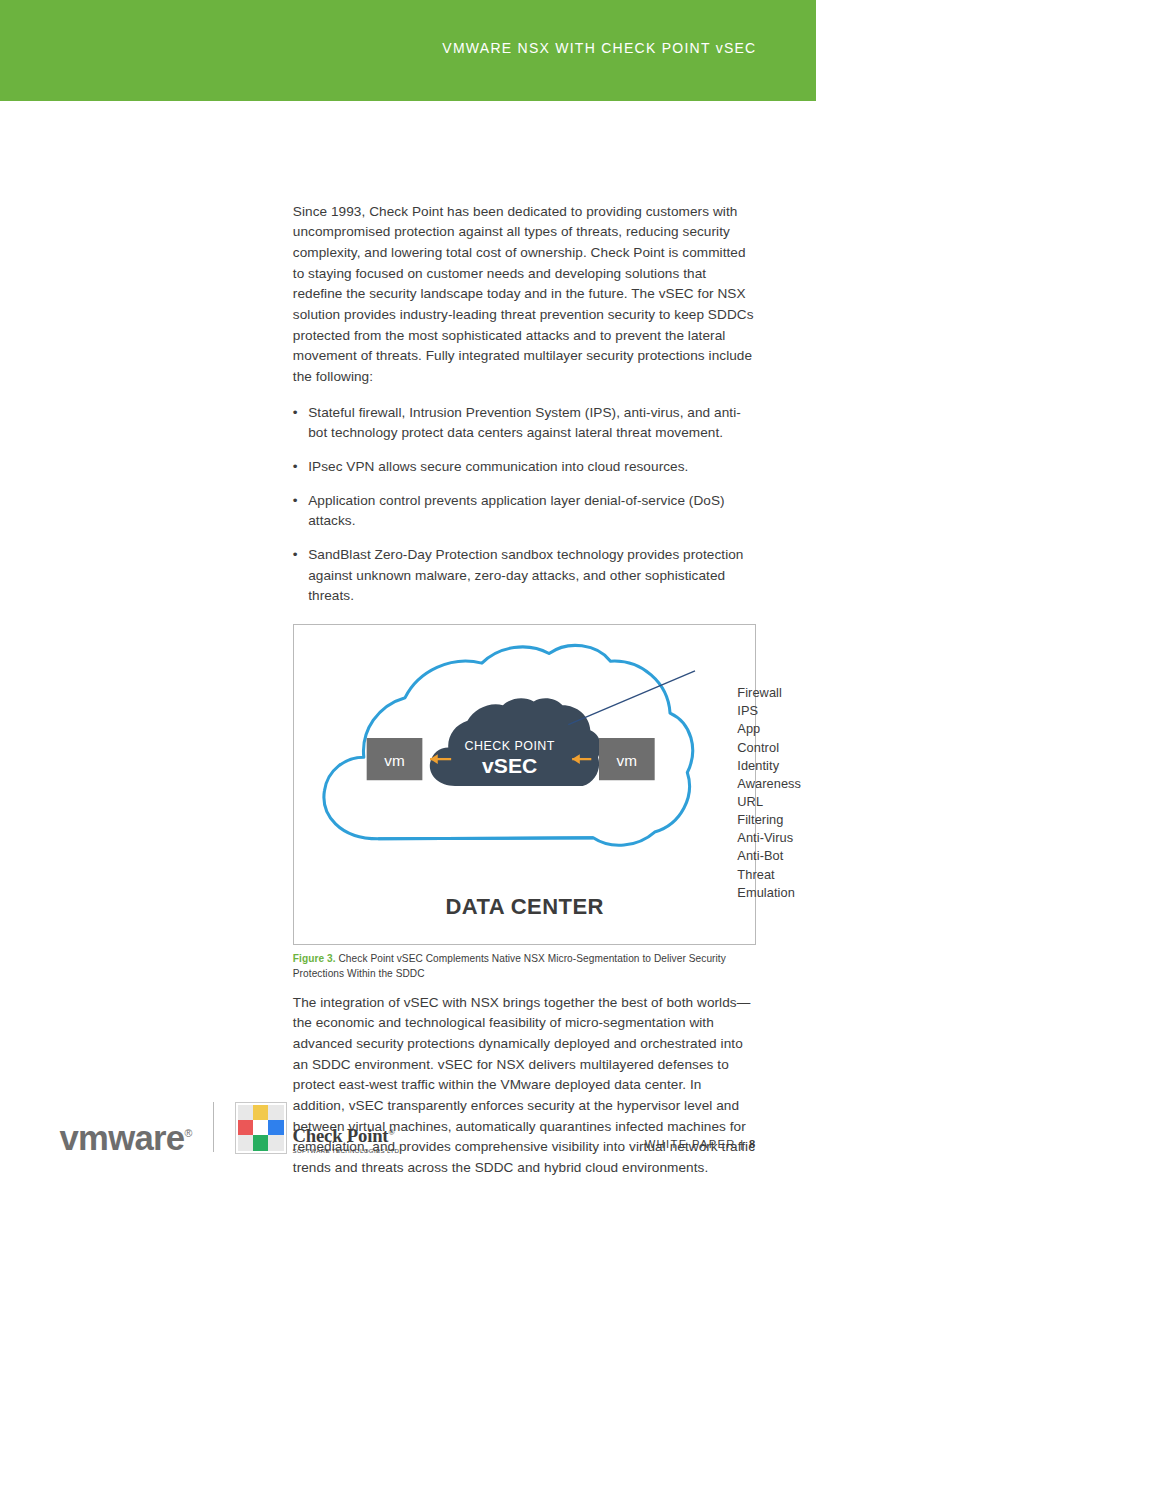VMWARE NSX WITH CHECK POINT v SEC
Since 1993, Check Point has been dedicated to providing customers with uncompromised protection against all types of threats, reducing security complexity, and lowering total cost of ownership. Check Point is committed to staying focused on customer needs and developing solutions that redefine the security landscape today and in the future. The vSEC for NSX solution provides industry-leading threat prevention security to keep SDDCs protected from the most sophisticated attacks and to prevent the lateral movement of threats. Fully integrated multilayer security protections include the following:
Stateful firewall, Intrusion Prevention System (IPS), anti-virus, and anti-bot technology protect data centers against lateral threat movement.
IPsec VPN allows secure communication into cloud resources.
Application control prevents application layer denial-of-service (DoS) attacks.
SandBlast Zero-Day Protection sandbox technology provides protection against unknown malware, zero-day attacks, and other sophisticated threats.
CHECK POINT vSEC vm vm
Firewall
IPS
App Control
Identity Awareness
URL Filtering
Anti-Virus
Anti-Bot
Threat Emulation
DATA CENTER
Figure 3. Check Point vSEC Complements Native NSX Micro-Segmentation to Deliver Security Protections Within the SDDC
The integration of vSEC with NSX brings together the best of both worlds—the economic and technological feasibility of micro-segmentation with advanced security protections dynamically deployed and orchestrated into an SDDC environment. vSEC for NSX delivers multilayered defenses to protect east-west traffic within the VMware deployed data center. In addition, vSEC transparently enforces security at the hypervisor level and between virtual machines, automatically quarantines infected machines for remediation, and provides comprehensive visibility into virtual network traffic trends and threats across the SDDC and hybrid cloud environments.
vmware®
Check Point®
SOFTWARE TECHNOLOGIES LTD
WHITE PAPER | 8